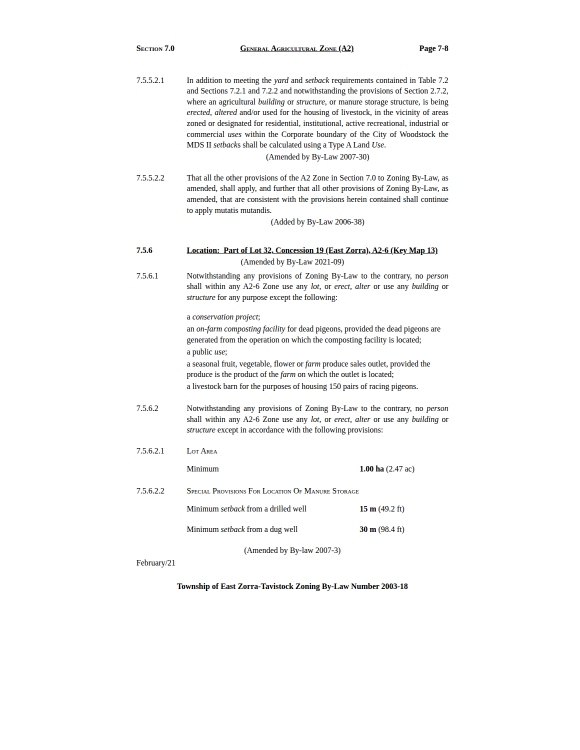Section 7.0
General Agricultural Zone (A2)
Page 7-8
7.5.5.2.1
In addition to meeting the yard and setback requirements contained in Table 7.2 and Sections 7.2.1 and 7.2.2 and notwithstanding the provisions of Section 2.7.2, where an agricultural building or structure, or manure storage structure, is being erected, altered and/or used for the housing of livestock, in the vicinity of areas zoned or designated for residential, institutional, active recreational, industrial or commercial uses within the Corporate boundary of the City of Woodstock the MDS II setbacks shall be calculated using a Type A Land Use.
(Amended by By-Law 2007-30)
7.5.5.2.2
That all the other provisions of the A2 Zone in Section 7.0 to Zoning By-Law, as amended, shall apply, and further that all other provisions of Zoning By-Law, as amended, that are consistent with the provisions herein contained shall continue to apply mutatis mutandis.
(Added by By-Law 2006-38)
7.5.6
Location: Part of Lot 32, Concession 19 (East Zorra), A2-6 (Key Map 13)
(Amended by By-Law 2021-09)
7.5.6.1
Notwithstanding any provisions of Zoning By-Law to the contrary, no person shall within any A2-6 Zone use any lot, or erect, alter or use any building or structure for any purpose except the following:
a conservation project;
an on-farm composting facility for dead pigeons, provided the dead pigeons are generated from the operation on which the composting facility is located;
a public use;
a seasonal fruit, vegetable, flower or farm produce sales outlet, provided the produce is the product of the farm on which the outlet is located;
a livestock barn for the purposes of housing 150 pairs of racing pigeons.
7.5.6.2
Notwithstanding any provisions of Zoning By-Law to the contrary, no person shall within any A2-6 Zone use any lot, or erect, alter or use any building or structure except in accordance with the following provisions:
7.5.6.2.1
Lot Area
Minimum
1.00 ha (2.47 ac)
7.5.6.2.2
Special Provisions For Location Of Manure Storage
Minimum setback from a drilled well
15 m (49.2 ft)
Minimum setback from a dug well
30 m (98.4 ft)
(Amended by By-law 2007-3)
February/21
Township of East Zorra-Tavistock Zoning By-Law Number 2003-18